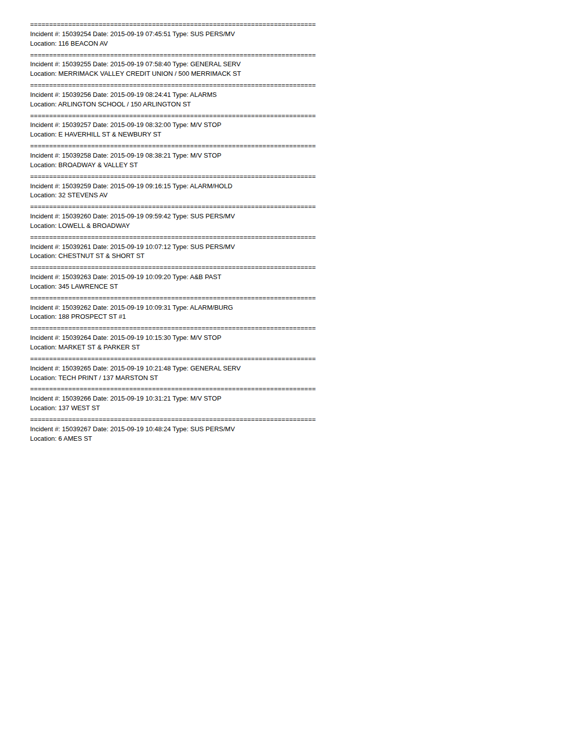===========================================================================
Incident #: 15039254 Date: 2015-09-19 07:45:51 Type: SUS PERS/MV
Location: 116 BEACON AV
===========================================================================
Incident #: 15039255 Date: 2015-09-19 07:58:40 Type: GENERAL SERV
Location: MERRIMACK VALLEY CREDIT UNION / 500 MERRIMACK ST
===========================================================================
Incident #: 15039256 Date: 2015-09-19 08:24:41 Type: ALARMS
Location: ARLINGTON SCHOOL / 150 ARLINGTON ST
===========================================================================
Incident #: 15039257 Date: 2015-09-19 08:32:00 Type: M/V STOP
Location: E HAVERHILL ST & NEWBURY ST
===========================================================================
Incident #: 15039258 Date: 2015-09-19 08:38:21 Type: M/V STOP
Location: BROADWAY & VALLEY ST
===========================================================================
Incident #: 15039259 Date: 2015-09-19 09:16:15 Type: ALARM/HOLD
Location: 32 STEVENS AV
===========================================================================
Incident #: 15039260 Date: 2015-09-19 09:59:42 Type: SUS PERS/MV
Location: LOWELL & BROADWAY
===========================================================================
Incident #: 15039261 Date: 2015-09-19 10:07:12 Type: SUS PERS/MV
Location: CHESTNUT ST & SHORT ST
===========================================================================
Incident #: 15039263 Date: 2015-09-19 10:09:20 Type: A&B PAST
Location: 345 LAWRENCE ST
===========================================================================
Incident #: 15039262 Date: 2015-09-19 10:09:31 Type: ALARM/BURG
Location: 188 PROSPECT ST #1
===========================================================================
Incident #: 15039264 Date: 2015-09-19 10:15:30 Type: M/V STOP
Location: MARKET ST & PARKER ST
===========================================================================
Incident #: 15039265 Date: 2015-09-19 10:21:48 Type: GENERAL SERV
Location: TECH PRINT / 137 MARSTON ST
===========================================================================
Incident #: 15039266 Date: 2015-09-19 10:31:21 Type: M/V STOP
Location: 137 WEST ST
===========================================================================
Incident #: 15039267 Date: 2015-09-19 10:48:24 Type: SUS PERS/MV
Location: 6 AMES ST